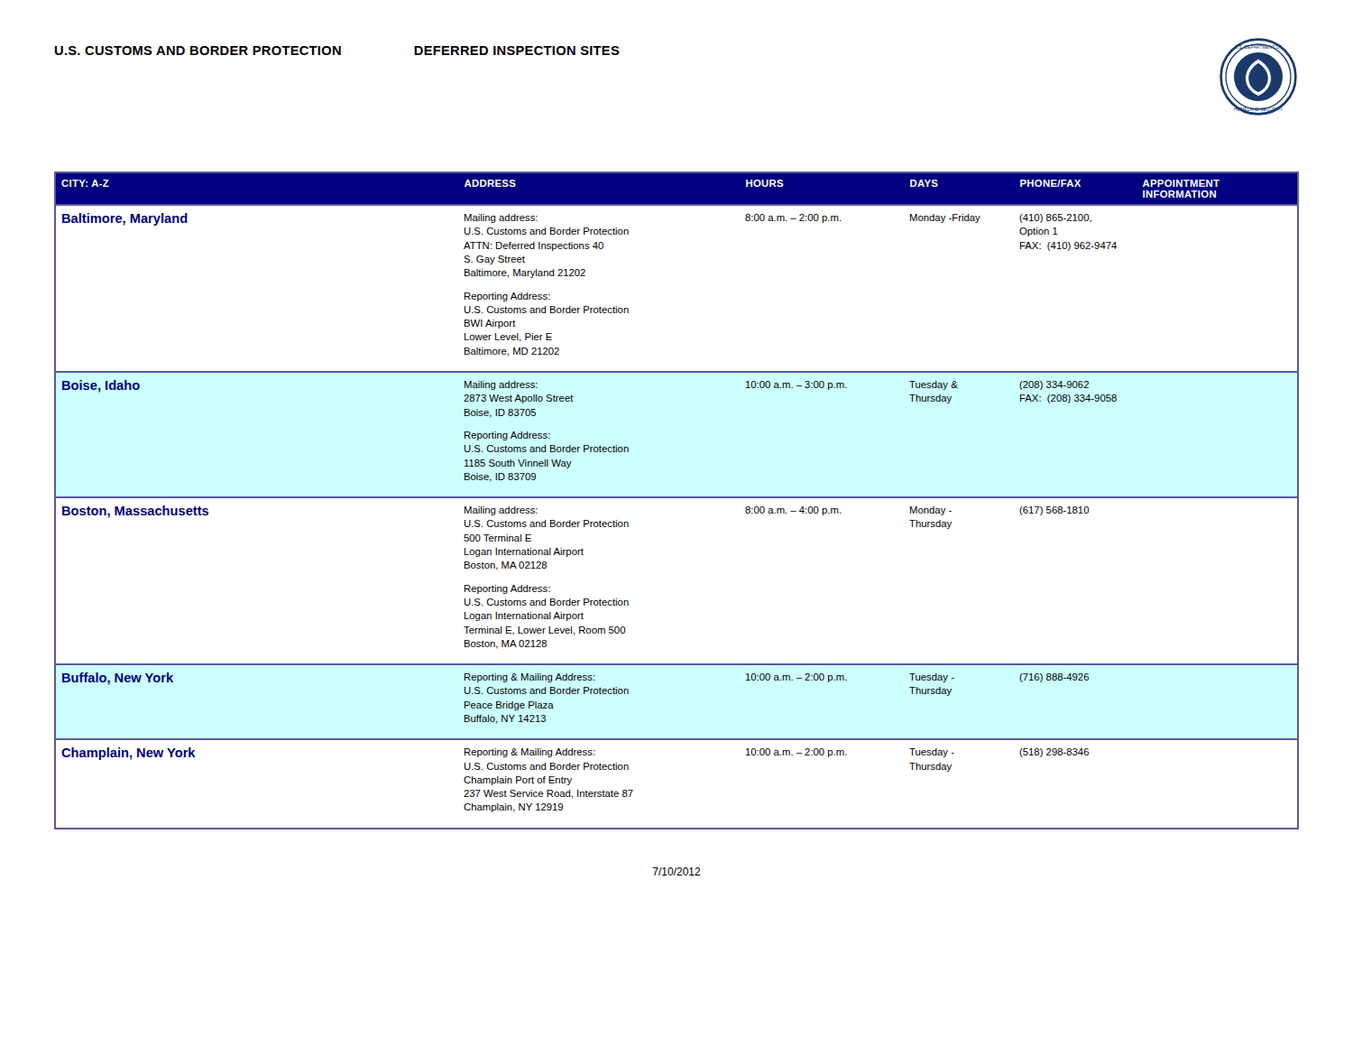U.S. CUSTOMS AND BORDER PROTECTION DEFERRED INSPECTION SITES
U.S. DEPARTMENT OF HOMELAND SECURITY
| CITY: A-Z | ADDRESS | HOURS | DAYS | PHONE/FAX | APPOINTMENT INFORMATION |
| --- | --- | --- | --- | --- | --- |
| Baltimore, Maryland | Mailing address: U.S. Customs and Border Protection ATTN: Deferred Inspections 40 S. Gay Street Baltimore, Maryland 21202 Reporting Address: U.S. Customs and Border Protection BWI Airport Lower Level, Pier E Baltimore, MD 21202 | 8:00 a.m. – 2:00 p.m. | Monday -Friday | (410) 865-2100, Option 1 FAX: (410) 962-9474 | |
| Boise, Idaho | Mailing address: 2873 West Apollo Street Boise, ID 83705 Reporting Address: U.S. Customs and Border Protection 1185 South Vinnell Way Boise, ID 83709 | 10:00 a.m. – 3:00 p.m. | Tuesday & Thursday | (208) 334-9062 FAX: (208) 334-9058 | |
| Boston, Massachusetts | Mailing address: U.S. Customs and Border Protection 500 Terminal E Logan International Airport Boston, MA 02128 Reporting Address: U.S. Customs and Border Protection Logan International Airport Terminal E, Lower Level, Room 500 Boston, MA 02128 | 8:00 a.m. – 4:00 p.m. | Monday - Thursday | (617) 568-1810 | |
| Buffalo, New York | Reporting & Mailing Address: U.S. Customs and Border Protection Peace Bridge Plaza Buffalo, NY 14213 | 10:00 a.m. – 2:00 p.m. | Tuesday - Thursday | (716) 888-4926 | |
| Champlain, New York | Reporting & Mailing Address: U.S. Customs and Border Protection Champlain Port of Entry 237 West Service Road, Interstate 87 Champlain, NY 12919 | 10:00 a.m. – 2:00 p.m. | Tuesday - Thursday | (518) 298-8346 | |
7/10/2012